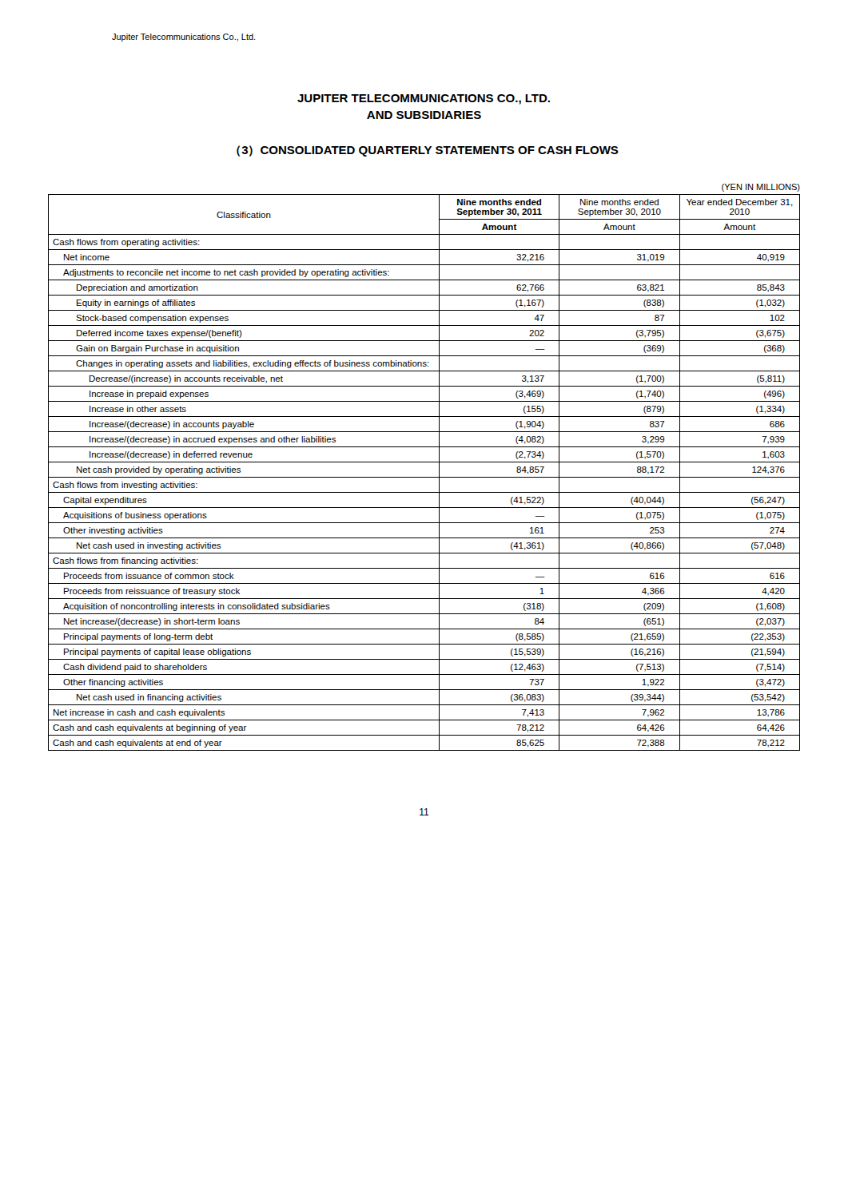Jupiter Telecommunications Co., Ltd.
JUPITER TELECOMMUNICATIONS CO., LTD.
AND SUBSIDIARIES
（3）CONSOLIDATED QUARTERLY STATEMENTS OF CASH FLOWS
(YEN IN MILLIONS)
| Classification | Nine months ended September 30, 2011 | Nine months ended September 30, 2010 | Year ended December 31, 2010 |
| --- | --- | --- | --- |
| Amount | Amount | Amount |
| Cash flows from operating activities: | | | |
| Net income | 32,216 | 31,019 | 40,919 |
| Adjustments to reconcile net income to net cash provided by operating activities: | | | |
| Depreciation and amortization | 62,766 | 63,821 | 85,843 |
| Equity in earnings of affiliates | (1,167) | (838) | (1,032) |
| Stock-based compensation expenses | 47 | 87 | 102 |
| Deferred income taxes expense/(benefit) | 202 | (3,795) | (3,675) |
| Gain on Bargain Purchase in acquisition | — | (369) | (368) |
| Changes in operating assets and liabilities, excluding effects of business combinations: | | | |
| Decrease/(increase) in accounts receivable, net | 3,137 | (1,700) | (5,811) |
| Increase in prepaid expenses | (3,469) | (1,740) | (496) |
| Increase in other assets | (155) | (879) | (1,334) |
| Increase/(decrease) in accounts payable | (1,904) | 837 | 686 |
| Increase/(decrease) in accrued expenses and other liabilities | (4,082) | 3,299 | 7,939 |
| Increase/(decrease) in deferred revenue | (2,734) | (1,570) | 1,603 |
| Net cash provided by operating activities | 84,857 | 88,172 | 124,376 |
| Cash flows from investing activities: | | | |
| Capital expenditures | (41,522) | (40,044) | (56,247) |
| Acquisitions of business operations | — | (1,075) | (1,075) |
| Other investing activities | 161 | 253 | 274 |
| Net cash used in investing activities | (41,361) | (40,866) | (57,048) |
| Cash flows from financing activities: | | | |
| Proceeds from issuance of common stock | — | 616 | 616 |
| Proceeds from reissuance of treasury stock | 1 | 4,366 | 4,420 |
| Acquisition of noncontrolling interests in consolidated subsidiaries | (318) | (209) | (1,608) |
| Net increase/(decrease) in short-term loans | 84 | (651) | (2,037) |
| Principal payments of long-term debt | (8,585) | (21,659) | (22,353) |
| Principal payments of capital lease obligations | (15,539) | (16,216) | (21,594) |
| Cash dividend paid to shareholders | (12,463) | (7,513) | (7,514) |
| Other financing activities | 737 | 1,922 | (3,472) |
| Net cash used in financing activities | (36,083) | (39,344) | (53,542) |
| Net increase in cash and cash equivalents | 7,413 | 7,962 | 13,786 |
| Cash and cash equivalents at beginning of year | 78,212 | 64,426 | 64,426 |
| Cash and cash equivalents at end of year | 85,625 | 72,388 | 78,212 |
11